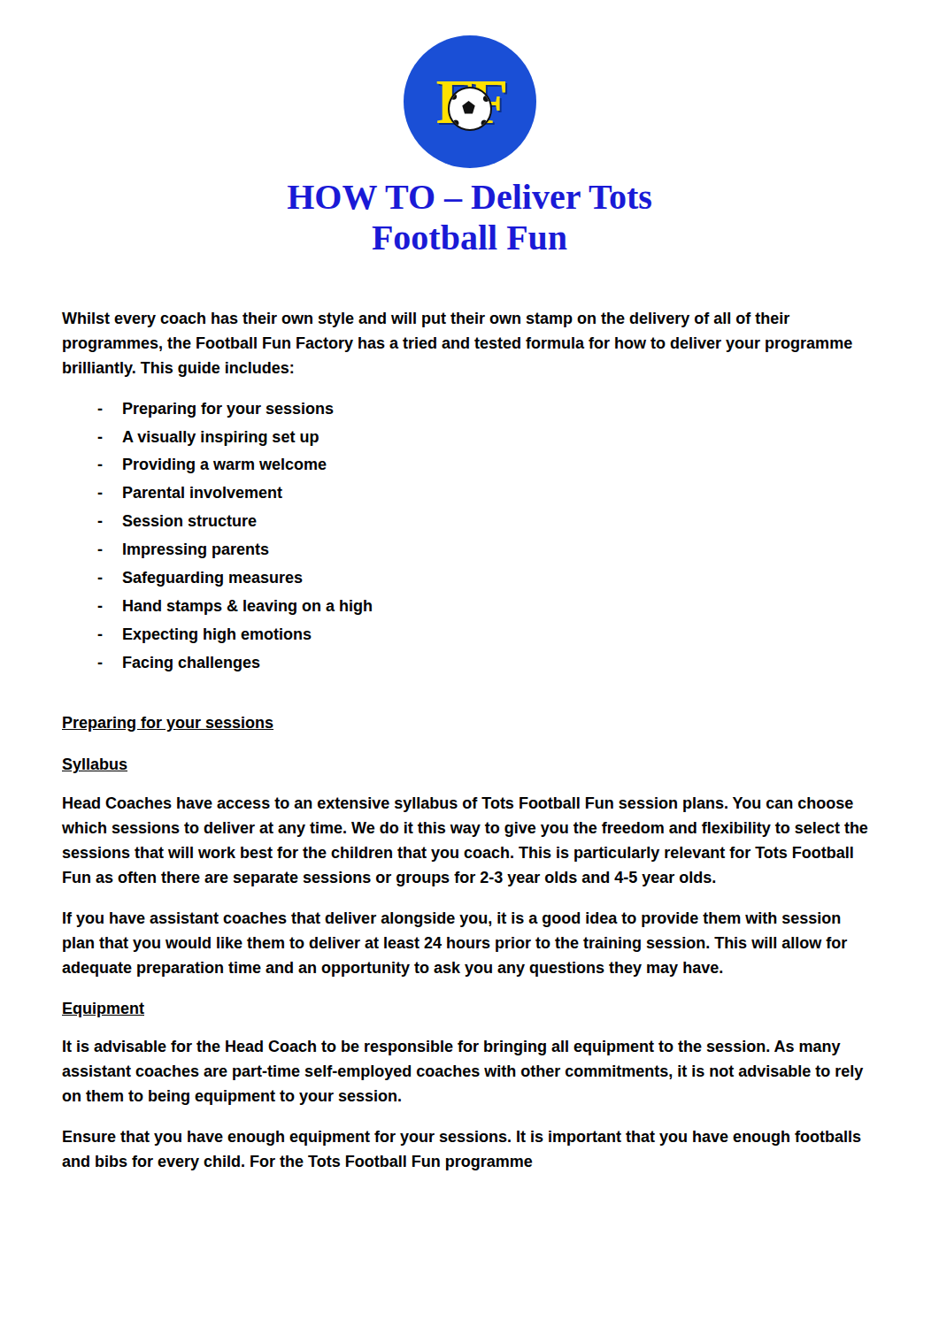FF
HOW TO – Deliver Tots
Football Fun
Whilst every coach has their own style and will put their own stamp on the delivery of all of their programmes, the Football Fun Factory has a tried and tested formula for how to deliver your programme brilliantly. This guide includes:
Preparing for your sessions
A visually inspiring set up
Providing a warm welcome
Parental involvement
Session structure
Impressing parents
Safeguarding measures
Hand stamps & leaving on a high
Expecting high emotions
Facing challenges
Preparing for your sessions
Syllabus
Head Coaches have access to an extensive syllabus of Tots Football Fun session plans. You can choose which sessions to deliver at any time. We do it this way to give you the freedom and flexibility to select the sessions that will work best for the children that you coach. This is particularly relevant for Tots Football Fun as often there are separate sessions or groups for 2-3 year olds and 4-5 year olds.
If you have assistant coaches that deliver alongside you, it is a good idea to provide them with session plan that you would like them to deliver at least 24 hours prior to the training session. This will allow for adequate preparation time and an opportunity to ask you any questions they may have.
Equipment
It is advisable for the Head Coach to be responsible for bringing all equipment to the session. As many assistant coaches are part-time self-employed coaches with other commitments, it is not advisable to rely on them to being equipment to your session.
Ensure that you have enough equipment for your sessions. It is important that you have enough footballs and bibs for every child. For the Tots Football Fun programme